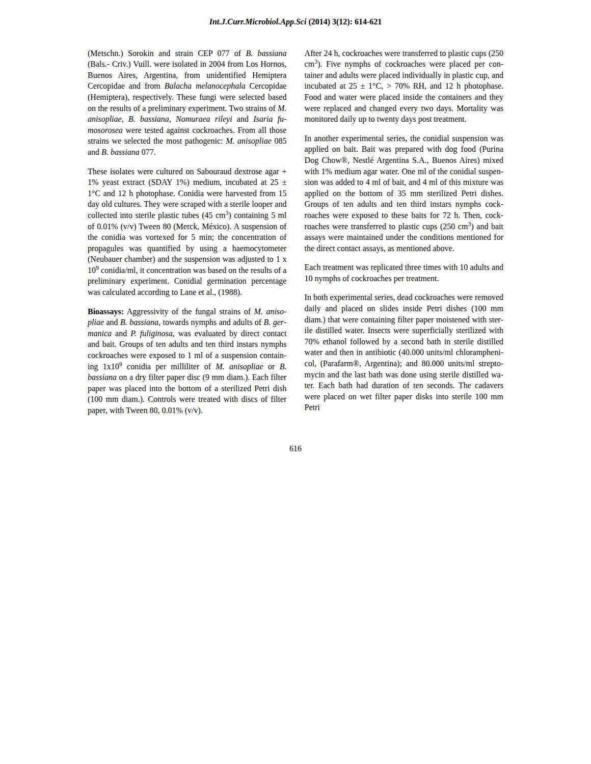Int.J.Curr.Microbiol.App.Sci (2014) 3(12): 614-621
(Metschn.) Sorokin and strain CEP 077 of B. bassiana (Bals.- Criv.) Vuill. were isolated in 2004 from Los Hornos, Buenos Aires, Argentina, from unidentified Hemiptera Cercopidae and from Balacha melanocephala Cercopidae (Hemiptera), respectively. These fungi were selected based on the results of a preliminary experiment. Two strains of M. anisopliae, B. bassiana, Nomuraea rileyi and Isaria fumosorosea were tested against cockroaches. From all those strains we selected the most pathogenic: M. anisopliae 085 and B. bassiana 077.
These isolates were cultured on Sabouraud dextrose agar + 1% yeast extract (SDAY 1%) medium, incubated at 25 ± 1°C and 12 h photophase. Conidia were harvested from 15 day old cultures. They were scraped with a sterile looper and collected into sterile plastic tubes (45 cm3) containing 5 ml of 0.01% (v/v) Tween 80 (Merck, México). A suspension of the conidia was vortexed for 5 min; the concentration of propagules was quantified by using a haemocytometer (Neubauer chamber) and the suspension was adjusted to 1 x 109 conidia/ml, it concentration was based on the results of a preliminary experiment. Conidial germination percentage was calculated according to Lane et al., (1988).
Bioassays: Aggressivity of the fungal strains of M. anisopliae and B. bassiana, towards nymphs and adults of B. germanica and P. fuliginosa, was evaluated by direct contact and bait. Groups of ten adults and ten third instars nymphs cockroaches were exposed to 1 ml of a suspension containing 1x109 conidia per milliliter of M. anisopliae or B. bassiana on a dry filter paper disc (9 mm diam.). Each filter paper was placed into the bottom of a sterilized Petri dish (100 mm diam.). Controls were treated with discs of filter paper, with Tween 80, 0.01% (v/v).
After 24 h, cockroaches were transferred to plastic cups (250 cm3). Five nymphs of cockroaches were placed per container and adults were placed individually in plastic cup, and incubated at 25 ± 1°C, > 70% RH, and 12 h photophase. Food and water were placed inside the containers and they were replaced and changed every two days. Mortality was monitored daily up to twenty days post treatment.
In another experimental series, the conidial suspension was applied on bait. Bait was prepared with dog food (Purina Dog Chow®, Nestlé Argentina S.A., Buenos Aires) mixed with 1% medium agar water. One ml of the conidial suspension was added to 4 ml of bait, and 4 ml of this mixture was applied on the bottom of 35 mm sterilized Petri dishes. Groups of ten adults and ten third instars nymphs cockroaches were exposed to these baits for 72 h. Then, cockroaches were transferred to plastic cups (250 cm3) and bait assays were maintained under the conditions mentioned for the direct contact assays, as mentioned above.
Each treatment was replicated three times with 10 adults and 10 nymphs of cockroaches per treatment.
In both experimental series, dead cockroaches were removed daily and placed on slides inside Petri dishes (100 mm diam.) that were containing filter paper moistened with sterile distilled water. Insects were superficially sterilized with 70% ethanol followed by a second bath in sterile distilled water and then in antibiotic (40.000 units/ml chloramphenicol, (Parafarm®, Argentina); and 80.000 units/ml streptomycin and the last bath was done using sterile distilled water. Each bath had duration of ten seconds. The cadavers were placed on wet filter paper disks into sterile 100 mm Petri
616